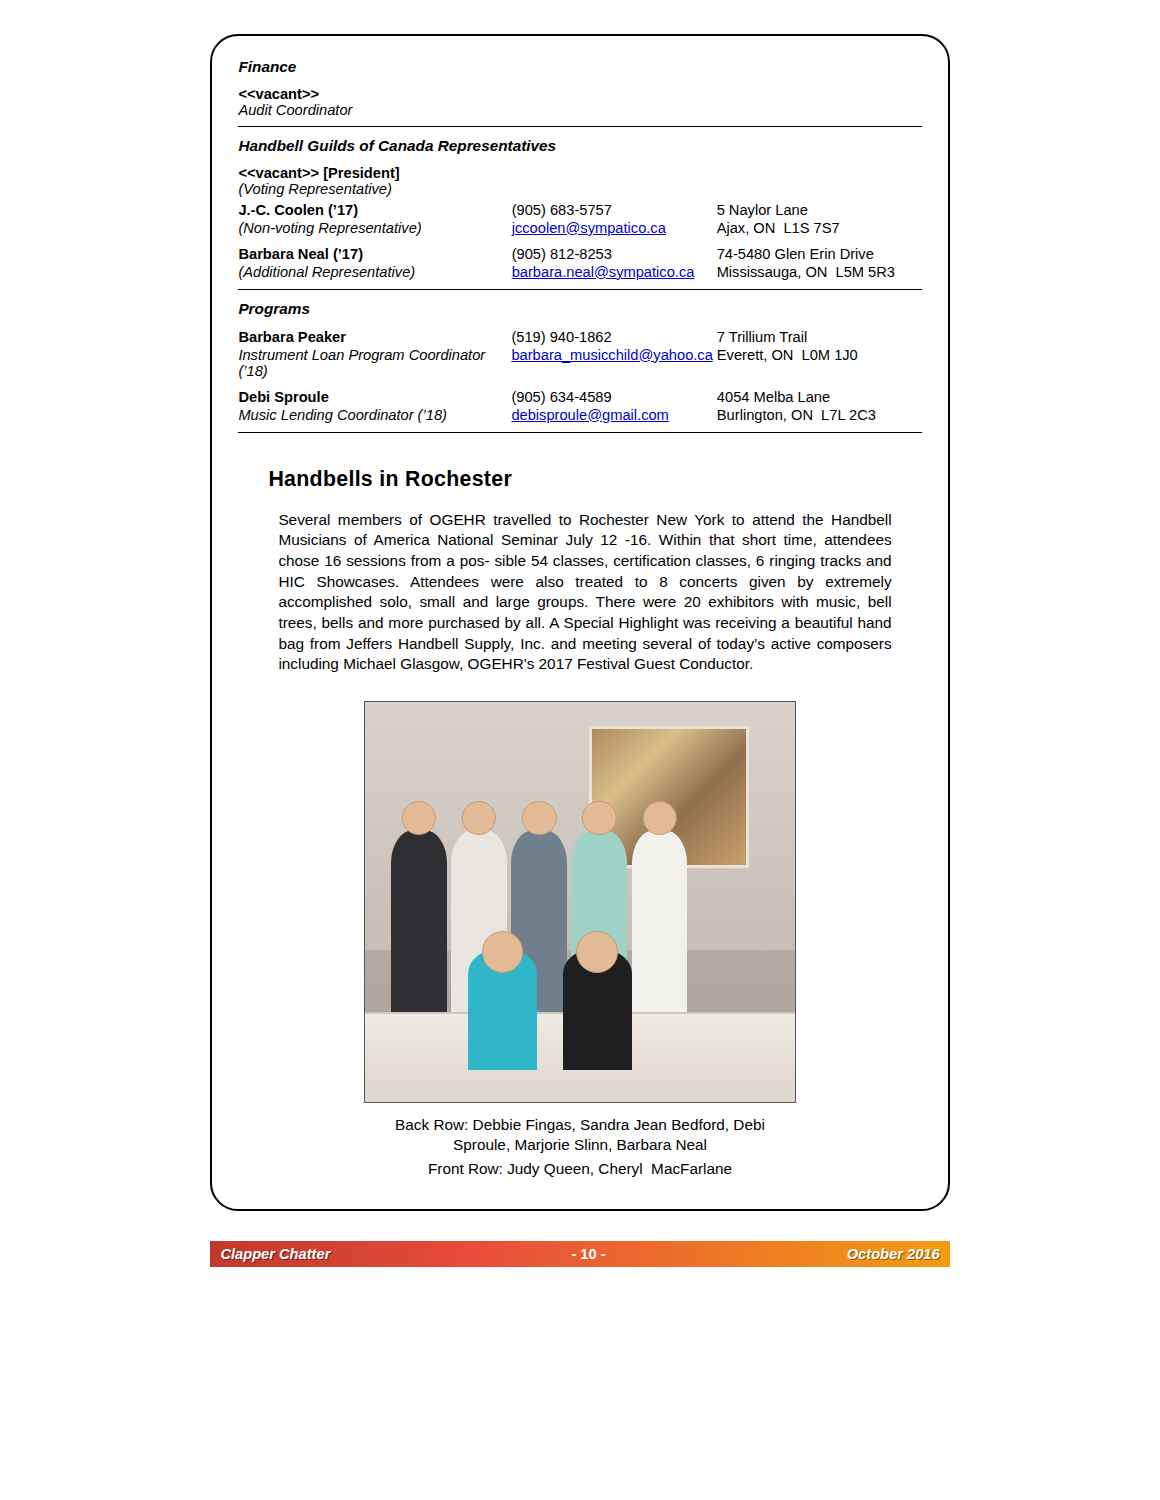Finance
<<vacant>>
Audit Coordinator
Handbell Guilds of Canada Representatives
<<vacant>> [President]
(Voting Representative)
| J.-C. Coolen (’17) | (905) 683-5757 | 5 Naylor Lane |
| (Non-voting Representative) | jccoolen@sympatico.ca | Ajax, ON L1S 7S7 |
| Barbara Neal (’17) | (905) 812-8253 | 74-5480 Glen Erin Drive |
| (Additional Representative) | barbara.neal@sympatico.ca | Mississauga, ON L5M 5R3 |
Programs
| Barbara Peaker | (519) 940-1862 | 7 Trillium Trail |
| Instrument Loan Program Coordinator (’18) | barbara_musicchild@yahoo.ca | Everett, ON L0M 1J0 |
| Debi Sproule | (905) 634-4589 | 4054 Melba Lane |
| Music Lending Coordinator (’18) | debisproule@gmail.com | Burlington, ON L7L 2C3 |
Handbells in Rochester
Several members of OGEHR travelled to Rochester New York to attend the Handbell Musicians of America National Seminar July 12 -16. Within that short time, attendees chose 16 sessions from a pos- sible 54 classes, certification classes, 6 ringing tracks and HIC Showcases. Attendees were also treated to 8 concerts given by extremely accomplished solo, small and large groups. There were 20 exhibitors with music, bell trees, bells and more purchased by all. A Special Highlight was receiving a beautiful hand bag from Jeffers Handbell Supply, Inc. and meeting several of today’s active composers including Michael Glasgow, OGEHR's 2017 Festival Guest Conductor.
Back Row: Debbie Fingas, Sandra Jean Bedford, Debi
Sproule, Marjorie Slinn, Barbara Neal
Front Row: Judy Queen, Cheryl MacFarlane
Clapper Chatter - 10 - October 2016